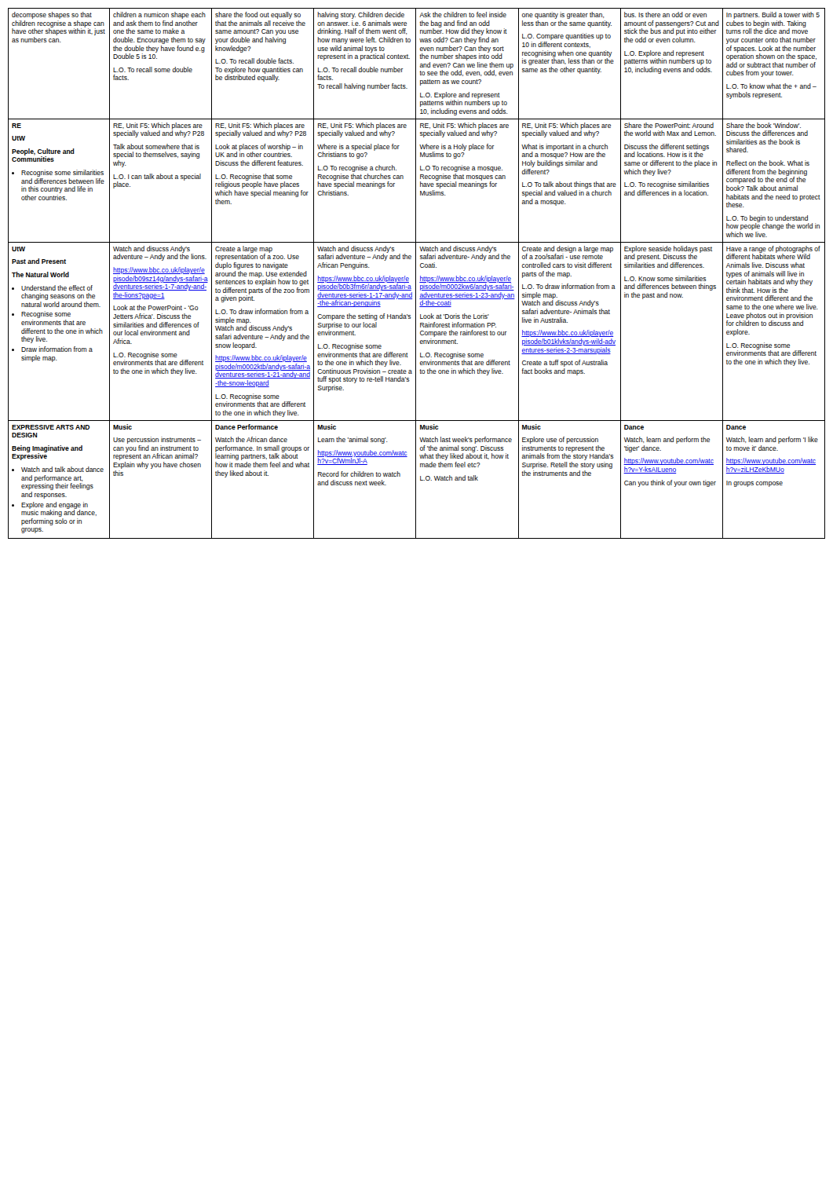| decompose shapes so that children recognise a shape can have other shapes within it, just as numbers can. | children a numicon shape each and ask them to find another one the same to make a double. Encourage them to say the double they have found e.g Double 5 is 10. L.O. To recall some double facts. | share the food out equally so that the animals all receive the same amount? Can you use your double and halving knowledge? L.O. To recall double facts. To explore how quantities can be distributed equally. | halving story. Children decide on answer. i.e. 6 animals were drinking. Half of them went off, how many were left. Children to use wild animal toys to represent in a practical context. L.O. To recall double number facts. To recall halving number facts. | Ask the children to feel inside the bag and find an odd number. How did they know it was odd? Can they find an even number? Can they sort the number shapes into odd and even? Can we line them up to see the odd, even, odd, even pattern as we count? L.O. Explore and represent patterns within numbers up to 10, including evens and odds. | one quantity is greater than, less than or the same quantity. L.O. Compare quantities up to 10 in different contexts, recognising when one quantity is greater than, less than or the same as the other quantity. | bus. Is there an odd or even amount of passengers? Cut and stick the bus and put into either the odd or even column. L.O. Explore and represent patterns within numbers up to 10, including evens and odds. | In partners. Build a tower with 5 cubes to begin with. Taking turns roll the dice and move your counter onto that number of spaces. Look at the number operation shown on the space, add or subtract that number of cubes from your tower. L.O. To know what the + and – symbols represent. |
| RE UtW People, Culture and Communities Recognise some similarities and differences between life in this country and life in other countries. | RE, Unit F5: Which places are specially valued and why? P28 Talk about somewhere that is special to themselves, saying why. L.O. I can talk about a special place. | RE, Unit F5: Which places are specially valued and why? P28 Look at places of worship – in UK and in other countries. Discuss the different features. L.O. Recognise that some religious people have places which have special meaning for them. | RE, Unit F5: Which places are specially valued and why? Where is a special place for Christians to go? L.O To recognise a church. Recognise that churches can have special meanings for Christians. | RE, Unit F5: Which places are specially valued and why? Where is a Holy place for Muslims to go? L.O To recognise a mosque. Recognise that mosques can have special meanings for Muslims. | RE, Unit F5: Which places are specially valued and why? What is important in a church and a mosque? How are the Holy buildings similar and different? L.O To talk about things that are special and valued in a church and a mosque. | Share the PowerPoint: Around the world with Max and Lemon. Discuss the different settings and locations. How is it the same or different to the place in which they live? L.O. To recognise similarities and differences in a location. | Share the book 'Window'. Discuss the differences and similarities as the book is shared. Reflect on the book. What is different from the beginning compared to the end of the book? Talk about animal habitats and the need to protect these. L.O. To begin to understand how people change the world in which we live. |
| UtW Past and Present The Natural World Understand the effect of changing seasons on the natural world around them. Recognise some environments that are different to the one in which they live. Draw information from a simple map. | Watch and disucss Andy's adventure – Andy and the lions. https://www.bbc.co.uk/iplayer/episode/b09sz14g/andys-safari-adventures-series-1-7-andy-and-the-lions?page=1 Look at the PowerPoint - 'Go Jetters Africa'. Discuss the similarities and differences of our local environment and Africa. L.O. Recognise some environments that are different to the one in which they live. | Create a large map representation of a zoo. Use duplo figures to navigate around the map. Use extended sentences to explain how to get to different parts of the zoo from a given point. L.O. To draw information from a simple map. Watch and discuss Andy's safari adventure – Andy and the snow leopard. https://www.bbc.co.uk/iplayer/episode/m0002ktb/andys-safari-adventures-series-1-21-andy-and-the-snow-leopard L.O. Recognise some environments that are different to the one in which they live. | Watch and disucss Andy's safari adventure – Andy and the African Penguins. https://www.bbc.co.uk/iplayer/episode/b0b3fm6r/andys-safari-adventures-series-1-17-andy-and-the-african-penguins Compare the setting of Handa's Surprise to our local environment. L.O. Recognise some environments that are different to the one in which they live. Continuous Provision – create a tuff spot story to re-tell Handa's Surprise. | Watch and discuss Andy's safari adventure- Andy and the Coati. https://www.bbc.co.uk/iplayer/episode/m0002kw6/andys-safari-adventures-series-1-23-andy-and-the-coati Look at 'Doris the Loris' Rainforest information PP. Compare the rainforest to our environment. L.O. Recognise some environments that are different to the one in which they live. | Create and design a large map of a zoo/safari - use remote controlled cars to visit different parts of the map. L.O. To draw information from a simple map. Watch and discuss Andy's safari adventure- Animals that live in Australia. https://www.bbc.co.uk/iplayer/episode/b01klvks/andys-wild-adventures-series-2-3-marsupials Create a tuff spot of Australia fact books and maps. | Explore seaside holidays past and present. Discuss the similarities and differences. L.O. Know some similarities and differences between things in the past and now. | Have a range of photographs of different habitats where Wild Animals live. Discuss what types of animals will live in certain habitats and why they think that. How is the environment different and the same to the one where we live. Leave photos out in provision for children to discuss and explore. L.O. Recognise some environments that are different to the one in which they live. |
| EXPRESSIVE ARTS AND DESIGN Being Imaginative and Expressive Watch and talk about dance and performance art, expressing their feelings and responses. Explore and engage in music making and dance, performing solo or in groups. | Music Use percussion instruments – can you find an instrument to represent an African animal? Explain why you have chosen this | Dance Performance Watch the African dance performance. In small groups or learning partners, talk about how it made them feel and what they liked about it. | Music Learn the 'animal song'. https://www.youtube.com/watch?v=CfWmlnJl-A Record for children to watch and discuss next week. | Music Watch last week's performance of 'the animal song'. Discuss what they liked about it, how it made them feel etc? L.O. Watch and talk | Music Explore use of percussion instruments to represent the animals from the story Handa's Surprise. Retell the story using the instruments and the | Dance Watch, learn and perform the 'tiger' dance. https://www.youtube.com/watch?v=Y-ksAILueno Can you think of your own tiger | Dance Watch, learn and perform 'I like to move it' dance. https://www.youtube.com/watch?v=ziLHZeKbMUo In groups compose |